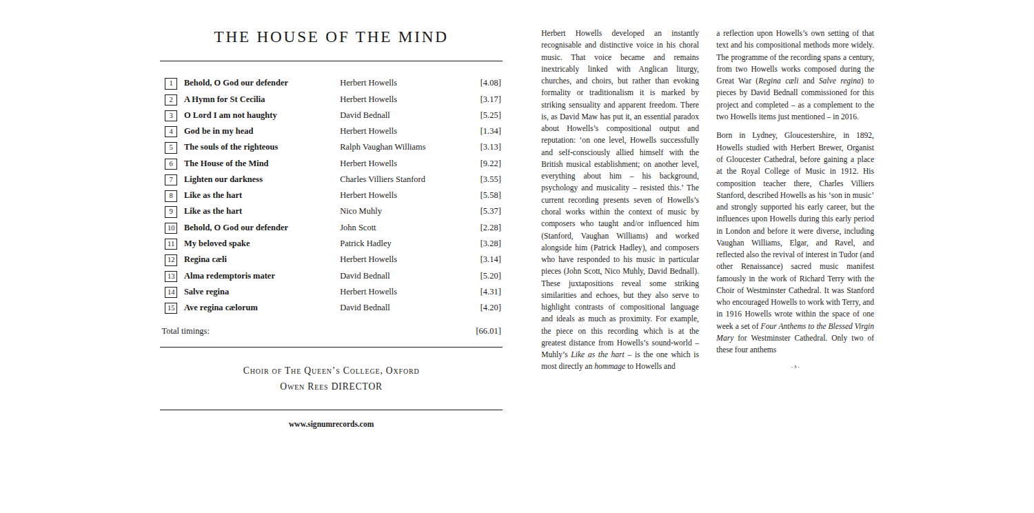The House of the Mind
| 1 | Behold, O God our defender | Herbert Howells | [4.08] |
| 2 | A Hymn for St Cecilia | Herbert Howells | [3.17] |
| 3 | O Lord I am not haughty | David Bednall | [5.25] |
| 4 | God be in my head | Herbert Howells | [1.34] |
| 5 | The souls of the righteous | Ralph Vaughan Williams | [3.13] |
| 6 | The House of the Mind | Herbert Howells | [9.22] |
| 7 | Lighten our darkness | Charles Villiers Stanford | [3.55] |
| 8 | Like as the hart | Herbert Howells | [5.58] |
| 9 | Like as the hart | Nico Muhly | [5.37] |
| 10 | Behold, O God our defender | John Scott | [2.28] |
| 11 | My beloved spake | Patrick Hadley | [3.28] |
| 12 | Regina cæli | Herbert Howells | [3.14] |
| 13 | Alma redemptoris mater | David Bednall | [5.20] |
| 14 | Salve regina | Herbert Howells | [4.31] |
| 15 | Ave regina cælorum | David Bednall | [4.20] |
Total timings: [66.01]
Choir of The Queen’s College, Oxford
Owen Rees DIRECTOR
www.signumrecords.com
Herbert Howells developed an instantly recognisable and distinctive voice in his choral music. That voice became and remains inextricably linked with Anglican liturgy, churches, and choirs, but rather than evoking formality or traditionalism it is marked by striking sensuality and apparent freedom. There is, as David Maw has put it, an essential paradox about Howells’s compositional output and reputation: ‘on one level, Howells successfully and self-consciously allied himself with the British musical establishment; on another level, everything about him – his background, psychology and musicality – resisted this.’ The current recording presents seven of Howells’s choral works within the context of music by composers who taught and/or influenced him (Stanford, Vaughan Williams) and worked alongside him (Patrick Hadley), and composers who have responded to his music in particular pieces (John Scott, Nico Muhly, David Bednall). These juxtapositions reveal some striking similarities and echoes, but they also serve to highlight contrasts of compositional language and ideals as much as proximity. For example, the piece on this recording which is at the greatest distance from Howells’s sound-world – Muhly’s Like as the hart – is the one which is most directly an hommage to Howells and
a reflection upon Howells’s own setting of that text and his compositional methods more widely. The programme of the recording spans a century, from two Howells works composed during the Great War (Regina cæli and Salve regina) to pieces by David Bednall commissioned for this project and completed – as a complement to the two Howells items just mentioned – in 2016.
Born in Lydney, Gloucestershire, in 1892, Howells studied with Herbert Brewer, Organist of Gloucester Cathedral, before gaining a place at the Royal College of Music in 1912. His composition teacher there, Charles Villiers Stanford, described Howells as his ‘son in music’ and strongly supported his early career, but the influences upon Howells during this early period in London and before it were diverse, including Vaughan Williams, Elgar, and Ravel, and reflected also the revival of interest in Tudor (and other Renaissance) sacred music manifest famously in the work of Richard Terry with the Choir of Westminster Cathedral. It was Stanford who encouraged Howells to work with Terry, and in 1916 Howells wrote within the space of one week a set of Four Anthems to the Blessed Virgin Mary for Westminster Cathedral. Only two of these four anthems
- 3 -